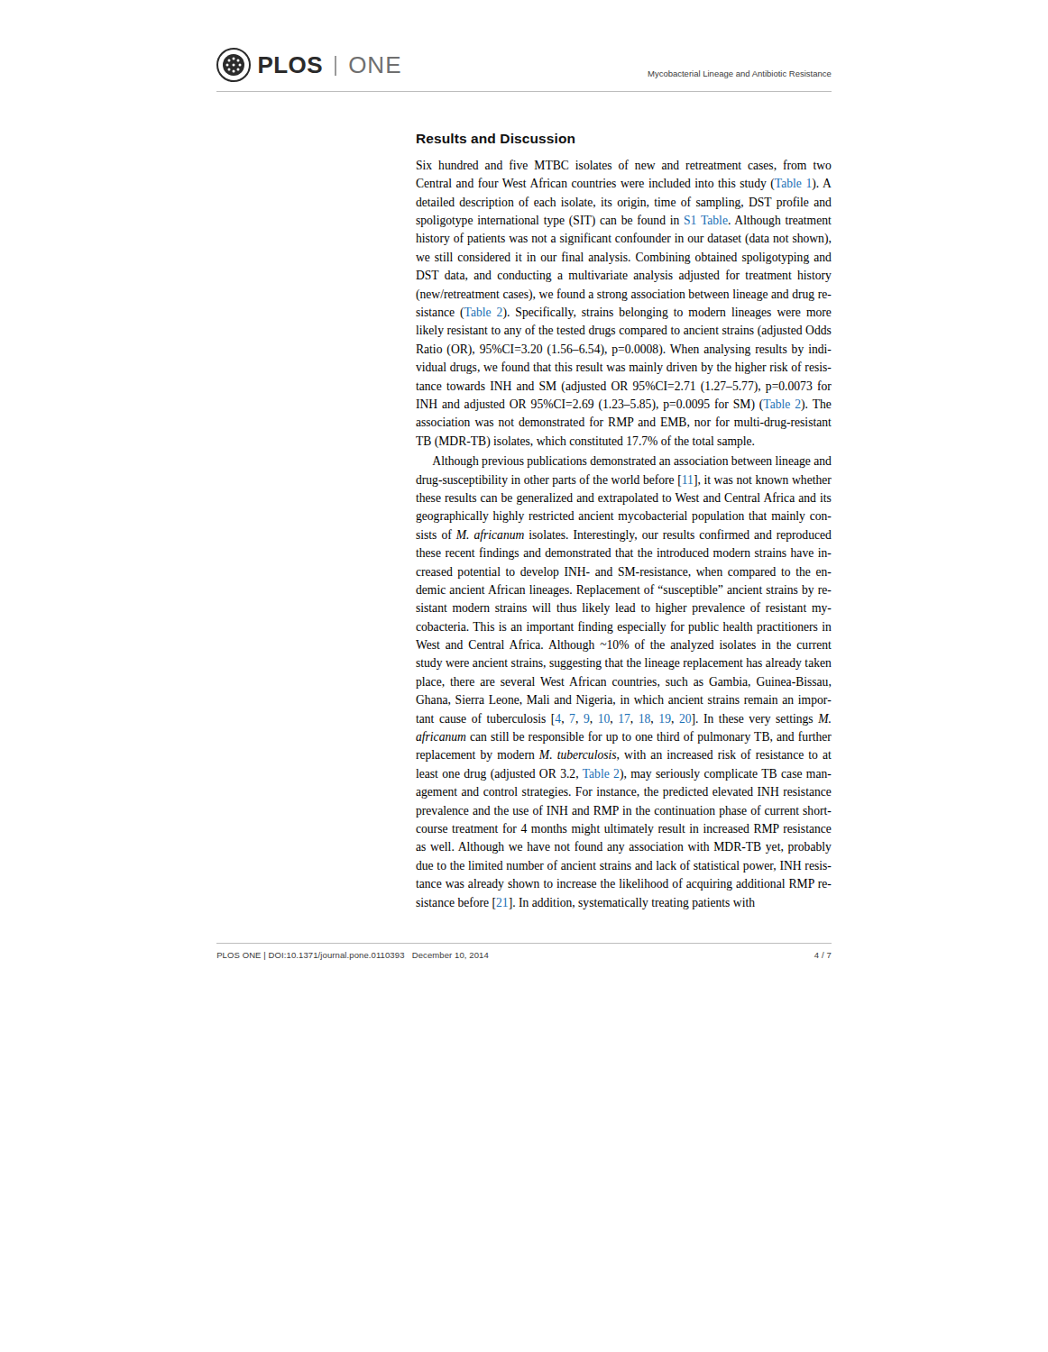PLOS ONE
Mycobacterial Lineage and Antibiotic Resistance
Results and Discussion
Six hundred and five MTBC isolates of new and retreatment cases, from two Central and four West African countries were included into this study (Table 1). A detailed description of each isolate, its origin, time of sampling, DST profile and spoligotype international type (SIT) can be found in S1 Table. Although treatment history of patients was not a significant confounder in our dataset (data not shown), we still considered it in our final analysis. Combining obtained spoligotyping and DST data, and conducting a multivariate analysis adjusted for treatment history (new/retreatment cases), we found a strong association between lineage and drug resistance (Table 2). Specifically, strains belonging to modern lineages were more likely resistant to any of the tested drugs compared to ancient strains (adjusted Odds Ratio (OR), 95%CI=3.20 (1.56–6.54), p=0.0008). When analysing results by individual drugs, we found that this result was mainly driven by the higher risk of resistance towards INH and SM (adjusted OR 95%CI=2.71 (1.27–5.77), p=0.0073 for INH and adjusted OR 95%CI=2.69 (1.23–5.85), p=0.0095 for SM) (Table 2). The association was not demonstrated for RMP and EMB, nor for multi-drug-resistant TB (MDR-TB) isolates, which constituted 17.7% of the total sample.
Although previous publications demonstrated an association between lineage and drug-susceptibility in other parts of the world before [11], it was not known whether these results can be generalized and extrapolated to West and Central Africa and its geographically highly restricted ancient mycobacterial population that mainly consists of M. africanum isolates. Interestingly, our results confirmed and reproduced these recent findings and demonstrated that the introduced modern strains have increased potential to develop INH- and SM-resistance, when compared to the endemic ancient African lineages. Replacement of “susceptible” ancient strains by resistant modern strains will thus likely lead to higher prevalence of resistant mycobacteria. This is an important finding especially for public health practitioners in West and Central Africa. Although ~10% of the analyzed isolates in the current study were ancient strains, suggesting that the lineage replacement has already taken place, there are several West African countries, such as Gambia, Guinea-Bissau, Ghana, Sierra Leone, Mali and Nigeria, in which ancient strains remain an important cause of tuberculosis [4, 7, 9, 10, 17, 18, 19, 20]. In these very settings M. africanum can still be responsible for up to one third of pulmonary TB, and further replacement by modern M. tuberculosis, with an increased risk of resistance to at least one drug (adjusted OR 3.2, Table 2), may seriously complicate TB case management and control strategies. For instance, the predicted elevated INH resistance prevalence and the use of INH and RMP in the continuation phase of current shortcourse treatment for 4 months might ultimately result in increased RMP resistance as well. Although we have not found any association with MDR-TB yet, probably due to the limited number of ancient strains and lack of statistical power, INH resistance was already shown to increase the likelihood of acquiring additional RMP resistance before [21]. In addition, systematically treating patients with
PLOS ONE | DOI:10.1371/journal.pone.0110393 December 10, 2014
4 / 7